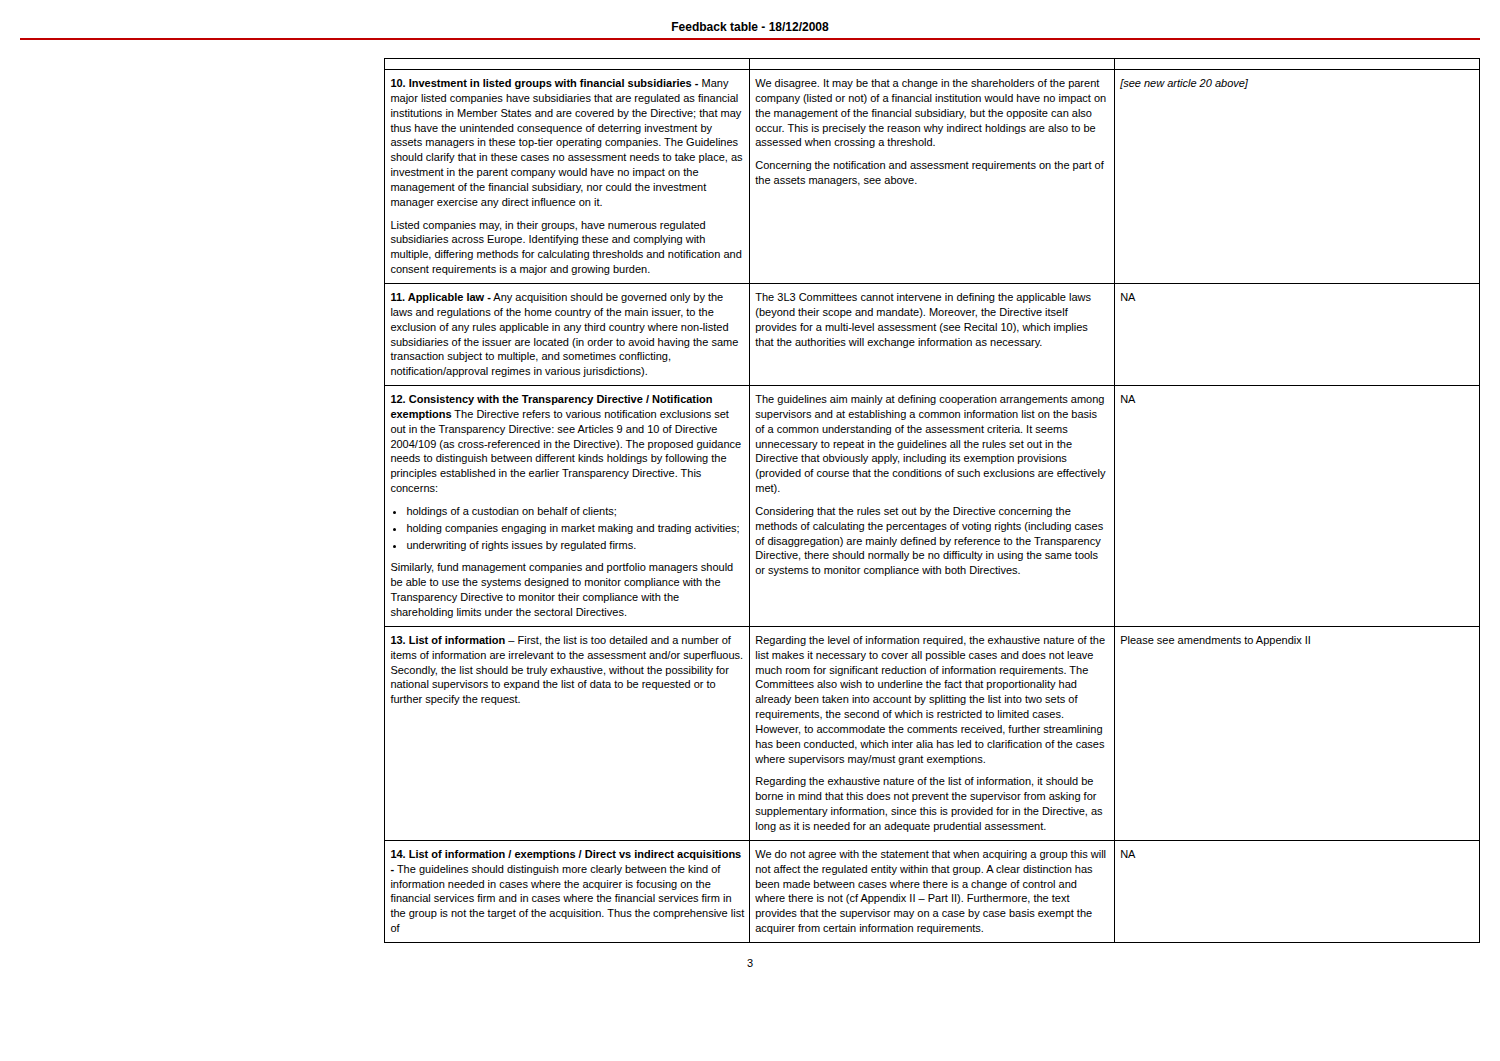Feedback table - 18/12/2008
| | 10. Investment in listed groups with financial subsidiaries - Many major listed companies have subsidiaries that are regulated as financial institutions in Member States and are covered by the Directive; that may thus have the unintended consequence of deterring investment by assets managers in these top-tier operating companies. The Guidelines should clarify that in these cases no assessment needs to take place, as investment in the parent company would have no impact on the management of the financial subsidiary, nor could the investment manager exercise any direct influence on it. Listed companies may, in their groups, have numerous regulated subsidiaries across Europe. Identifying these and complying with multiple, differing methods for calculating thresholds and notification and consent requirements is a major and growing burden. | We disagree. It may be that a change in the shareholders of the parent company (listed or not) of a financial institution would have no impact on the management of the financial subsidiary, but the opposite can also occur. This is precisely the reason why indirect holdings are also to be assessed when crossing a threshold. Concerning the notification and assessment requirements on the part of the assets managers, see above. | [see new article 20 above] |
| | 11. Applicable law - Any acquisition should be governed only by the laws and regulations of the home country of the main issuer, to the exclusion of any rules applicable in any third country where non-listed subsidiaries of the issuer are located (in order to avoid having the same transaction subject to multiple, and sometimes conflicting, notification/approval regimes in various jurisdictions). | The 3L3 Committees cannot intervene in defining the applicable laws (beyond their scope and mandate). Moreover, the Directive itself provides for a multi-level assessment (see Recital 10), which implies that the authorities will exchange information as necessary. | NA |
| | 12. Consistency with the Transparency Directive / Notification exemptions The Directive refers to various notification exclusions set out in the Transparency Directive: see Articles 9 and 10 of Directive 2004/109 (as cross-referenced in the Directive). The proposed guidance needs to distinguish between different kinds holdings by following the principles established in the earlier Transparency Directive. This concerns: holdings of a custodian on behalf of clients; holding companies engaging in market making and trading activities; underwriting of rights issues by regulated firms. Similarly, fund management companies and portfolio managers should be able to use the systems designed to monitor compliance with the Transparency Directive to monitor their compliance with the shareholding limits under the sectoral Directives. | The guidelines aim mainly at defining cooperation arrangements among supervisors and at establishing a common information list on the basis of a common understanding of the assessment criteria. It seems unnecessary to repeat in the guidelines all the rules set out in the Directive that obviously apply, including its exemption provisions (provided of course that the conditions of such exclusions are effectively met). Considering that the rules set out by the Directive concerning the methods of calculating the percentages of voting rights (including cases of disaggregation) are mainly defined by reference to the Transparency Directive, there should normally be no difficulty in using the same tools or systems to monitor compliance with both Directives. | NA |
| | 13. List of information – First, the list is too detailed and a number of items of information are irrelevant to the assessment and/or superfluous. Secondly, the list should be truly exhaustive, without the possibility for national supervisors to expand the list of data to be requested or to further specify the request. | Regarding the level of information required, the exhaustive nature of the list makes it necessary to cover all possible cases and does not leave much room for significant reduction of information requirements. The Committees also wish to underline the fact that proportionality had already been taken into account by splitting the list into two sets of requirements, the second of which is restricted to limited cases. However, to accommodate the comments received, further streamlining has been conducted, which inter alia has led to clarification of the cases where supervisors may/must grant exemptions. Regarding the exhaustive nature of the list of information, it should be borne in mind that this does not prevent the supervisor from asking for supplementary information, since this is provided for in the Directive, as long as it is needed for an adequate prudential assessment. | Please see amendments to Appendix II |
| | 14. List of information / exemptions / Direct vs indirect acquisitions - The guidelines should distinguish more clearly between the kind of information needed in cases where the acquirer is focusing on the financial services firm and in cases where the financial services firm in the group is not the target of the acquisition. Thus the comprehensive list of | We do not agree with the statement that when acquiring a group this will not affect the regulated entity within that group. A clear distinction has been made between cases where there is a change of control and where there is not (cf Appendix II – Part II). Furthermore, the text provides that the supervisor may on a case by case basis exempt the acquirer from certain information requirements. | NA |
3